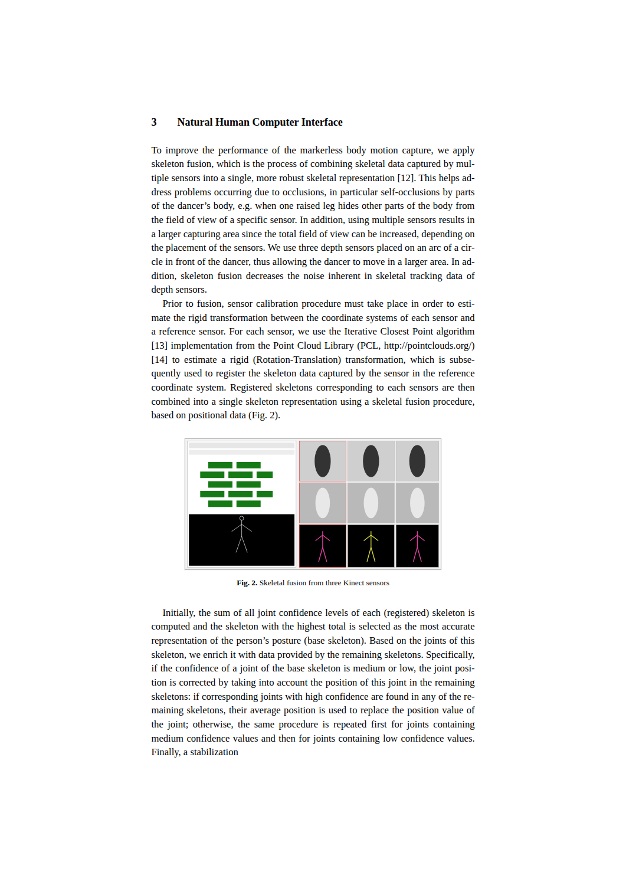3 Natural Human Computer Interface
To improve the performance of the markerless body motion capture, we apply skeleton fusion, which is the process of combining skeletal data captured by multiple sensors into a single, more robust skeletal representation [12]. This helps address problems occurring due to occlusions, in particular self-occlusions by parts of the dancer’s body, e.g. when one raised leg hides other parts of the body from the field of view of a specific sensor. In addition, using multiple sensors results in a larger capturing area since the total field of view can be increased, depending on the placement of the sensors. We use three depth sensors placed on an arc of a circle in front of the dancer, thus allowing the dancer to move in a larger area. In addition, skeleton fusion decreases the noise inherent in skeletal tracking data of depth sensors.
Prior to fusion, sensor calibration procedure must take place in order to estimate the rigid transformation between the coordinate systems of each sensor and a reference sensor. For each sensor, we use the Iterative Closest Point algorithm [13] implementation from the Point Cloud Library (PCL, http://pointclouds.org/) [14] to estimate a rigid (Rotation-Translation) transformation, which is subsequently used to register the skeleton data captured by the sensor in the reference coordinate system. Registered skeletons corresponding to each sensors are then combined into a single skeleton representation using a skeletal fusion procedure, based on positional data (Fig. 2).
Fig. 2. Skeletal fusion from three Kinect sensors
Initially, the sum of all joint confidence levels of each (registered) skeleton is computed and the skeleton with the highest total is selected as the most accurate representation of the person’s posture (base skeleton). Based on the joints of this skeleton, we enrich it with data provided by the remaining skeletons. Specifically, if the confidence of a joint of the base skeleton is medium or low, the joint position is corrected by taking into account the position of this joint in the remaining skeletons: if corresponding joints with high confidence are found in any of the remaining skeletons, their average position is used to replace the position value of the joint; otherwise, the same procedure is repeated first for joints containing medium confidence values and then for joints containing low confidence values. Finally, a stabilization